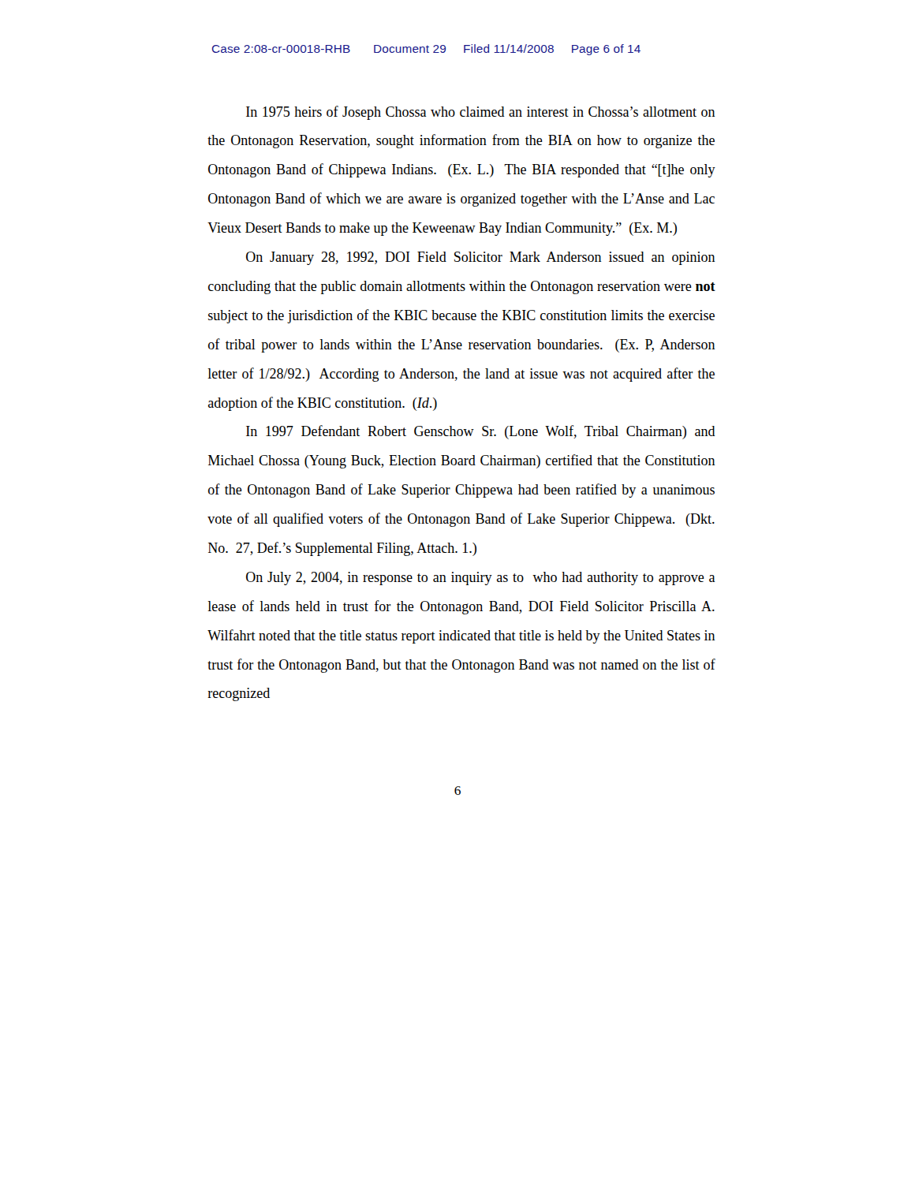Case 2:08-cr-00018-RHB Document 29 Filed 11/14/2008 Page 6 of 14
In 1975 heirs of Joseph Chossa who claimed an interest in Chossa’s allotment on the Ontonagon Reservation, sought information from the BIA on how to organize the Ontonagon Band of Chippewa Indians. (Ex. L.) The BIA responded that “[t]he only Ontonagon Band of which we are aware is organized together with the L’Anse and Lac Vieux Desert Bands to make up the Keweenaw Bay Indian Community.” (Ex. M.)
On January 28, 1992, DOI Field Solicitor Mark Anderson issued an opinion concluding that the public domain allotments within the Ontonagon reservation were not subject to the jurisdiction of the KBIC because the KBIC constitution limits the exercise of tribal power to lands within the L’Anse reservation boundaries. (Ex. P, Anderson letter of 1/28/92.) According to Anderson, the land at issue was not acquired after the adoption of the KBIC constitution. (Id.)
In 1997 Defendant Robert Genschow Sr. (Lone Wolf, Tribal Chairman) and Michael Chossa (Young Buck, Election Board Chairman) certified that the Constitution of the Ontonagon Band of Lake Superior Chippewa had been ratified by a unanimous vote of all qualified voters of the Ontonagon Band of Lake Superior Chippewa. (Dkt. No. 27, Def.’s Supplemental Filing, Attach. 1.)
On July 2, 2004, in response to an inquiry as to who had authority to approve a lease of lands held in trust for the Ontonagon Band, DOI Field Solicitor Priscilla A. Wilfahrt noted that the title status report indicated that title is held by the United States in trust for the Ontonagon Band, but that the Ontonagon Band was not named on the list of recognized
6